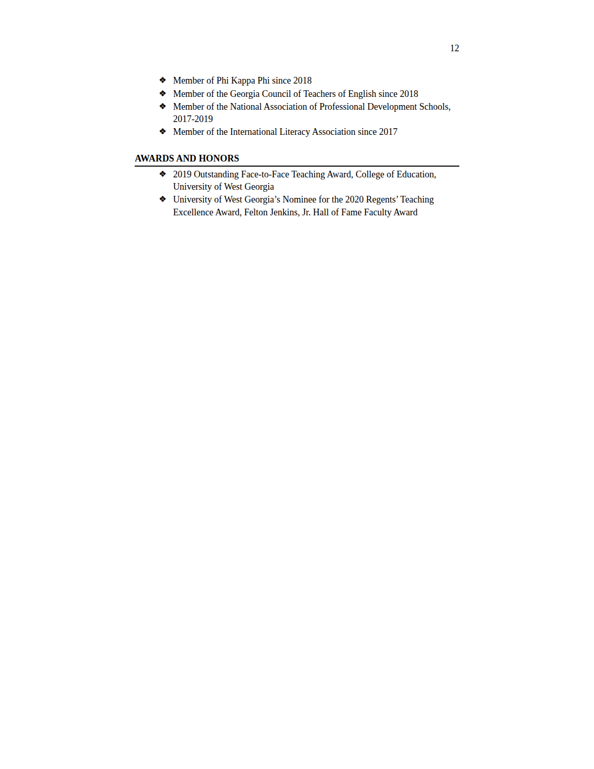12
Member of Phi Kappa Phi since 2018
Member of the Georgia Council of Teachers of English since 2018
Member of the National Association of Professional Development Schools, 2017-2019
Member of the International Literacy Association since 2017
Awards and Honors
2019 Outstanding Face-to-Face Teaching Award, College of Education, University of West Georgia
University of West Georgia’s Nominee for the 2020 Regents’ Teaching Excellence Award, Felton Jenkins, Jr. Hall of Fame Faculty Award